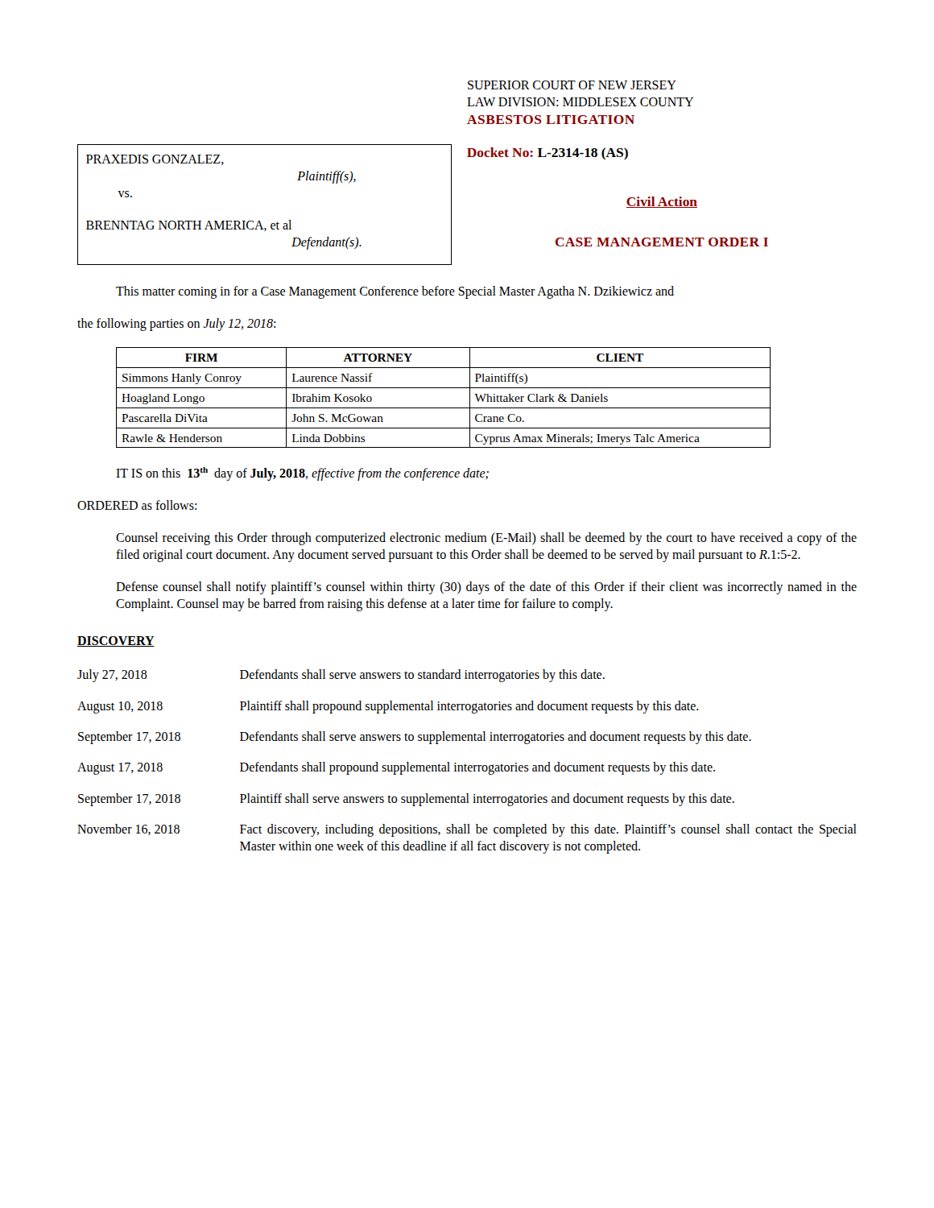SUPERIOR COURT OF NEW JERSEY
LAW DIVISION: MIDDLESEX COUNTY
ASBESTOS LITIGATION
PRAXEDIS GONZALEZ,
Plaintiff(s),
vs.
BRENNTAG NORTH AMERICA, et al
Defendant(s).
Docket No: L-2314-18 (AS)
Civil Action
CASE MANAGEMENT ORDER I
This matter coming in for a Case Management Conference before Special Master Agatha N. Dzikiewicz and
the following parties on July 12, 2018:
| FIRM | ATTORNEY | CLIENT |
| --- | --- | --- |
| Simmons Hanly Conroy | Laurence Nassif | Plaintiff(s) |
| Hoagland Longo | Ibrahim Kosoko | Whittaker Clark & Daniels |
| Pascarella DiVita | John S. McGowan | Crane Co. |
| Rawle & Henderson | Linda Dobbins | Cyprus Amax Minerals; Imerys Talc America |
IT IS on this 13th day of July, 2018, effective from the conference date;
ORDERED as follows:
Counsel receiving this Order through computerized electronic medium (E-Mail) shall be deemed by the court to have received a copy of the filed original court document. Any document served pursuant to this Order shall be deemed to be served by mail pursuant to R.1:5-2.
Defense counsel shall notify plaintiff’s counsel within thirty (30) days of the date of this Order if their client was incorrectly named in the Complaint. Counsel may be barred from raising this defense at a later time for failure to comply.
DISCOVERY
| July 27, 2018 | Defendants shall serve answers to standard interrogatories by this date. |
| August 10, 2018 | Plaintiff shall propound supplemental interrogatories and document requests by this date. |
| September 17, 2018 | Defendants shall serve answers to supplemental interrogatories and document requests by this date. |
| August 17, 2018 | Defendants shall propound supplemental interrogatories and document requests by this date. |
| September 17, 2018 | Plaintiff shall serve answers to supplemental interrogatories and document requests by this date. |
| November 16, 2018 | Fact discovery, including depositions, shall be completed by this date. Plaintiff’s counsel shall contact the Special Master within one week of this deadline if all fact discovery is not completed. |